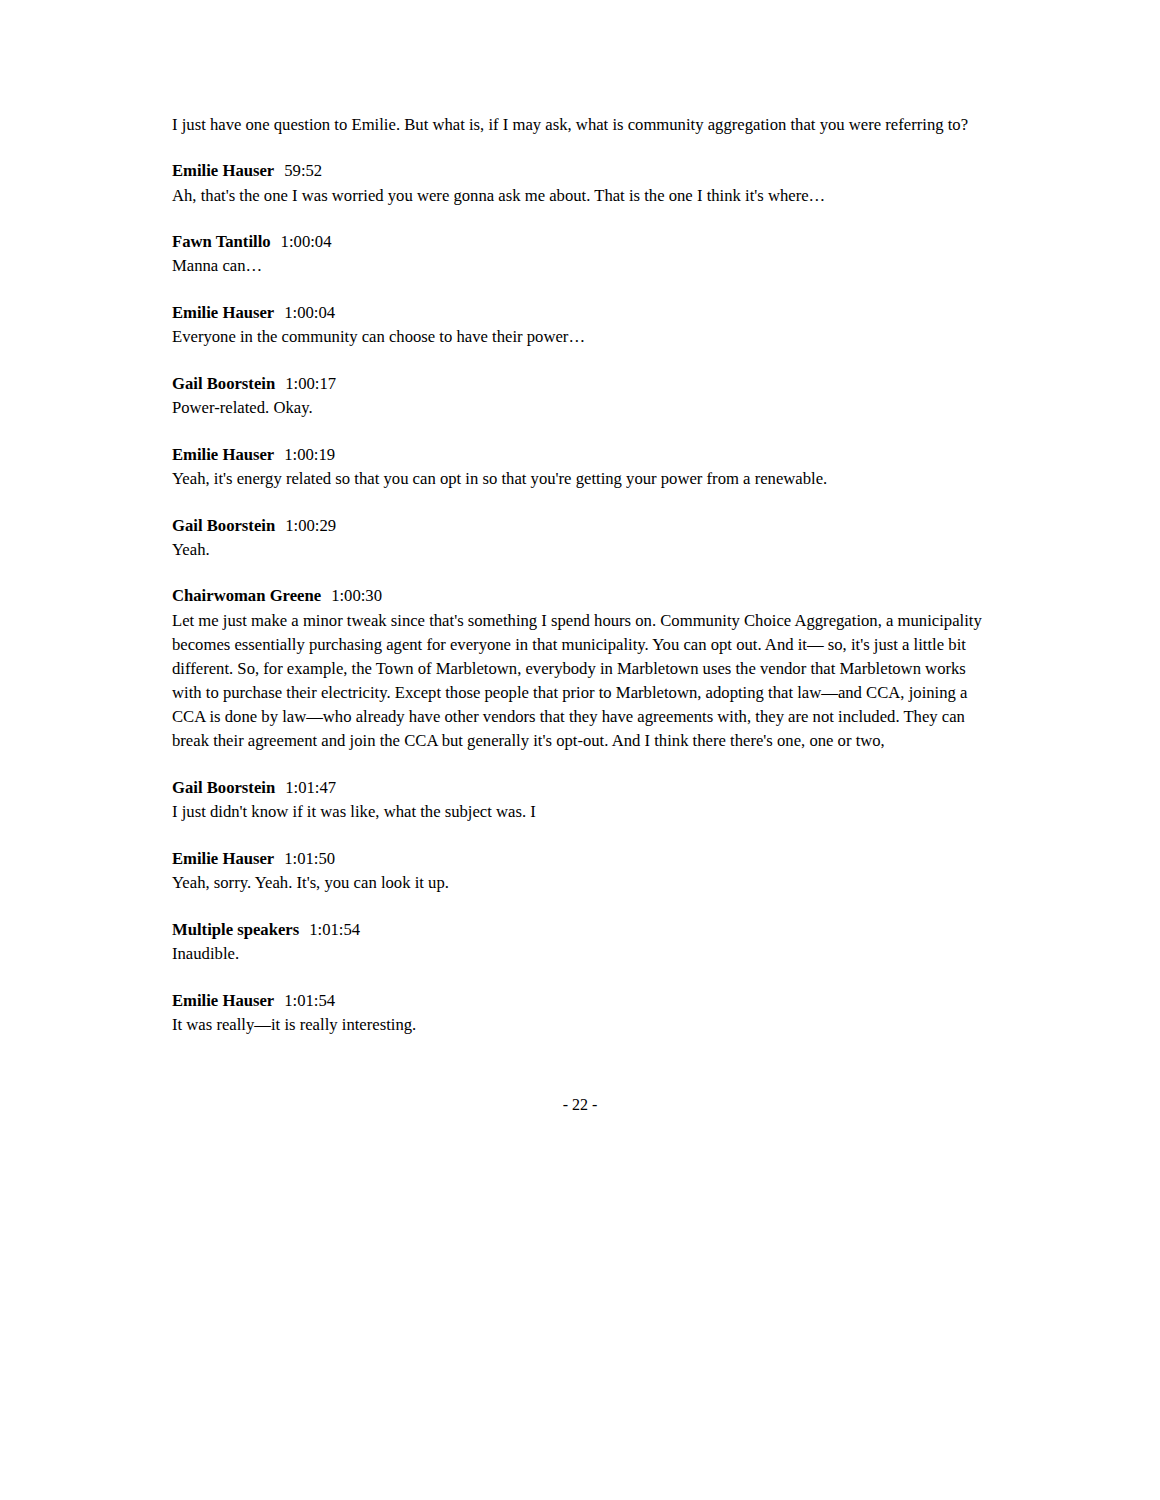I just have one question to Emilie. But what is, if I may ask, what is community aggregation that you were referring to?
Emilie Hauser 59:52
Ah, that's the one I was worried you were gonna ask me about. That is the one I think it's where…
Fawn Tantillo 1:00:04
Manna can…
Emilie Hauser 1:00:04
Everyone in the community can choose to have their power…
Gail Boorstein 1:00:17
Power-related. Okay.
Emilie Hauser 1:00:19
Yeah, it's energy related so that you can opt in so that you're getting your power from a renewable.
Gail Boorstein 1:00:29
Yeah.
Chairwoman Greene 1:00:30
Let me just make a minor tweak since that's something I spend hours on. Community Choice Aggregation, a municipality becomes essentially purchasing agent for everyone in that municipality. You can opt out. And it— so, it's just a little bit different. So, for example, the Town of Marbletown, everybody in Marbletown uses the vendor that Marbletown works with to purchase their electricity. Except those people that prior to Marbletown, adopting that law—and CCA, joining a CCA is done by law—who already have other vendors that they have agreements with, they are not included. They can break their agreement and join the CCA but generally it's opt-out. And I think there there's one, one or two,
Gail Boorstein 1:01:47
I just didn't know if it was like, what the subject was. I
Emilie Hauser 1:01:50
Yeah, sorry. Yeah. It's, you can look it up.
Multiple speakers 1:01:54
Inaudible.
Emilie Hauser 1:01:54
It was really—it is really interesting.
- 22 -